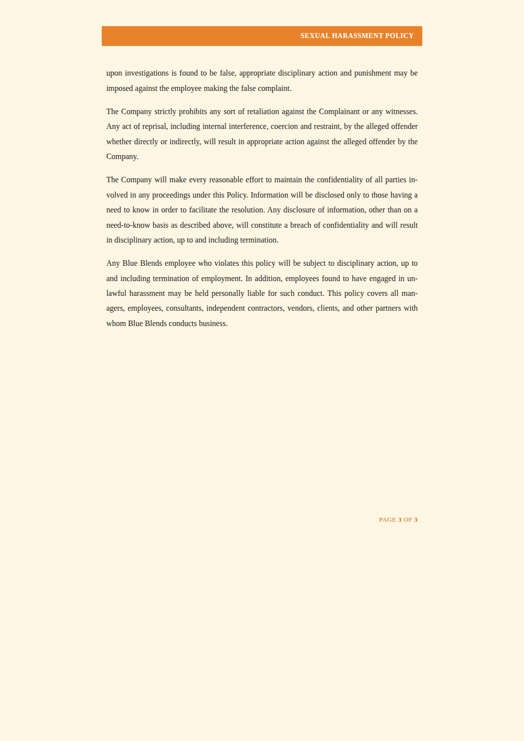Sexual Harassment Policy
upon investigations is found to be false, appropriate disciplinary action and punishment may be imposed against the employee making the false complaint.
The Company strictly prohibits any sort of retaliation against the Complainant or any witnesses. Any act of reprisal, including internal interference, coercion and restraint, by the alleged offender whether directly or indirectly, will result in appropriate action against the alleged offender by the Company.
The Company will make every reasonable effort to maintain the confidentiality of all parties involved in any proceedings under this Policy. Information will be disclosed only to those having a need to know in order to facilitate the resolution. Any disclosure of information, other than on a need-to-know basis as described above, will constitute a breach of confidentiality and will result in disciplinary action, up to and including termination.
Any Blue Blends employee who violates this policy will be subject to disciplinary action, up to and including termination of employment. In addition, employees found to have engaged in unlawful harassment may be held personally liable for such conduct. This policy covers all managers, employees, consultants, independent contractors, vendors, clients, and other partners with whom Blue Blends conducts business.
PAGE 3 OF 3